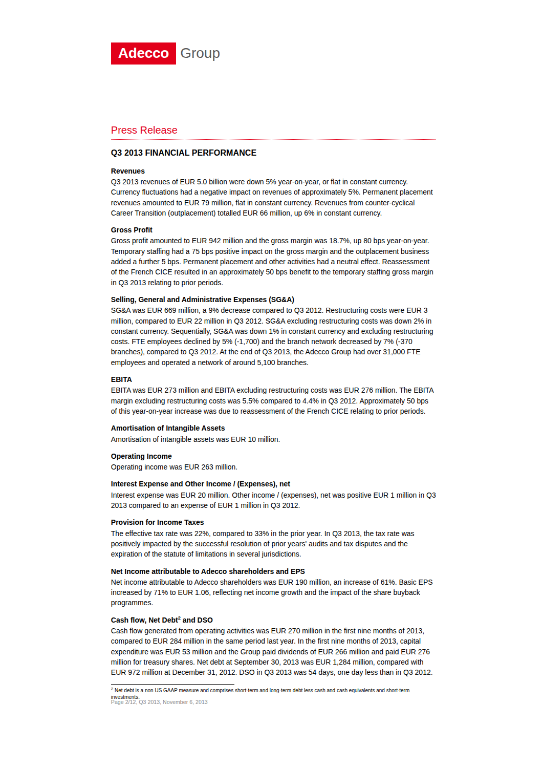Adecco
Group
Press Release
Q3 2013 FINANCIAL PERFORMANCE
Revenues
Q3 2013 revenues of EUR 5.0 billion were down 5% year-on-year, or flat in constant currency. Currency fluctuations had a negative impact on revenues of approximately 5%. Permanent placement revenues amounted to EUR 79 million, flat in constant currency. Revenues from counter-cyclical Career Transition (outplacement) totalled EUR 66 million, up 6% in constant currency.
Gross Profit
Gross profit amounted to EUR 942 million and the gross margin was 18.7%, up 80 bps year-on-year. Temporary staffing had a 75 bps positive impact on the gross margin and the outplacement business added a further 5 bps. Permanent placement and other activities had a neutral effect. Reassessment of the French CICE resulted in an approximately 50 bps benefit to the temporary staffing gross margin in Q3 2013 relating to prior periods.
Selling, General and Administrative Expenses (SG&A)
SG&A was EUR 669 million, a 9% decrease compared to Q3 2012. Restructuring costs were EUR 3 million, compared to EUR 22 million in Q3 2012. SG&A excluding restructuring costs was down 2% in constant currency. Sequentially, SG&A was down 1% in constant currency and excluding restructuring costs. FTE employees declined by 5% (-1,700) and the branch network decreased by 7% (-370 branches), compared to Q3 2012. At the end of Q3 2013, the Adecco Group had over 31,000 FTE employees and operated a network of around 5,100 branches.
EBITA
EBITA was EUR 273 million and EBITA excluding restructuring costs was EUR 276 million. The EBITA margin excluding restructuring costs was 5.5% compared to 4.4% in Q3 2012. Approximately 50 bps of this year-on-year increase was due to reassessment of the French CICE relating to prior periods.
Amortisation of Intangible Assets
Amortisation of intangible assets was EUR 10 million.
Operating Income
Operating income was EUR 263 million.
Interest Expense and Other Income / (Expenses), net
Interest expense was EUR 20 million. Other income / (expenses), net was positive EUR 1 million in Q3 2013 compared to an expense of EUR 1 million in Q3 2012.
Provision for Income Taxes
The effective tax rate was 22%, compared to 33% in the prior year. In Q3 2013, the tax rate was positively impacted by the successful resolution of prior years' audits and tax disputes and the expiration of the statute of limitations in several jurisdictions.
Net Income attributable to Adecco shareholders and EPS
Net income attributable to Adecco shareholders was EUR 190 million, an increase of 61%. Basic EPS increased by 71% to EUR 1.06, reflecting net income growth and the impact of the share buyback programmes.
Cash flow, Net Debt2 and DSO
Cash flow generated from operating activities was EUR 270 million in the first nine months of 2013, compared to EUR 284 million in the same period last year. In the first nine months of 2013, capital expenditure was EUR 53 million and the Group paid dividends of EUR 266 million and paid EUR 276 million for treasury shares. Net debt at September 30, 2013 was EUR 1,284 million, compared with EUR 972 million at December 31, 2012. DSO in Q3 2013 was 54 days, one day less than in Q3 2012.
2 Net debt is a non US GAAP measure and comprises short-term and long-term debt less cash and cash equivalents and short-term investments.
Page 2/12, Q3 2013, November 6, 2013